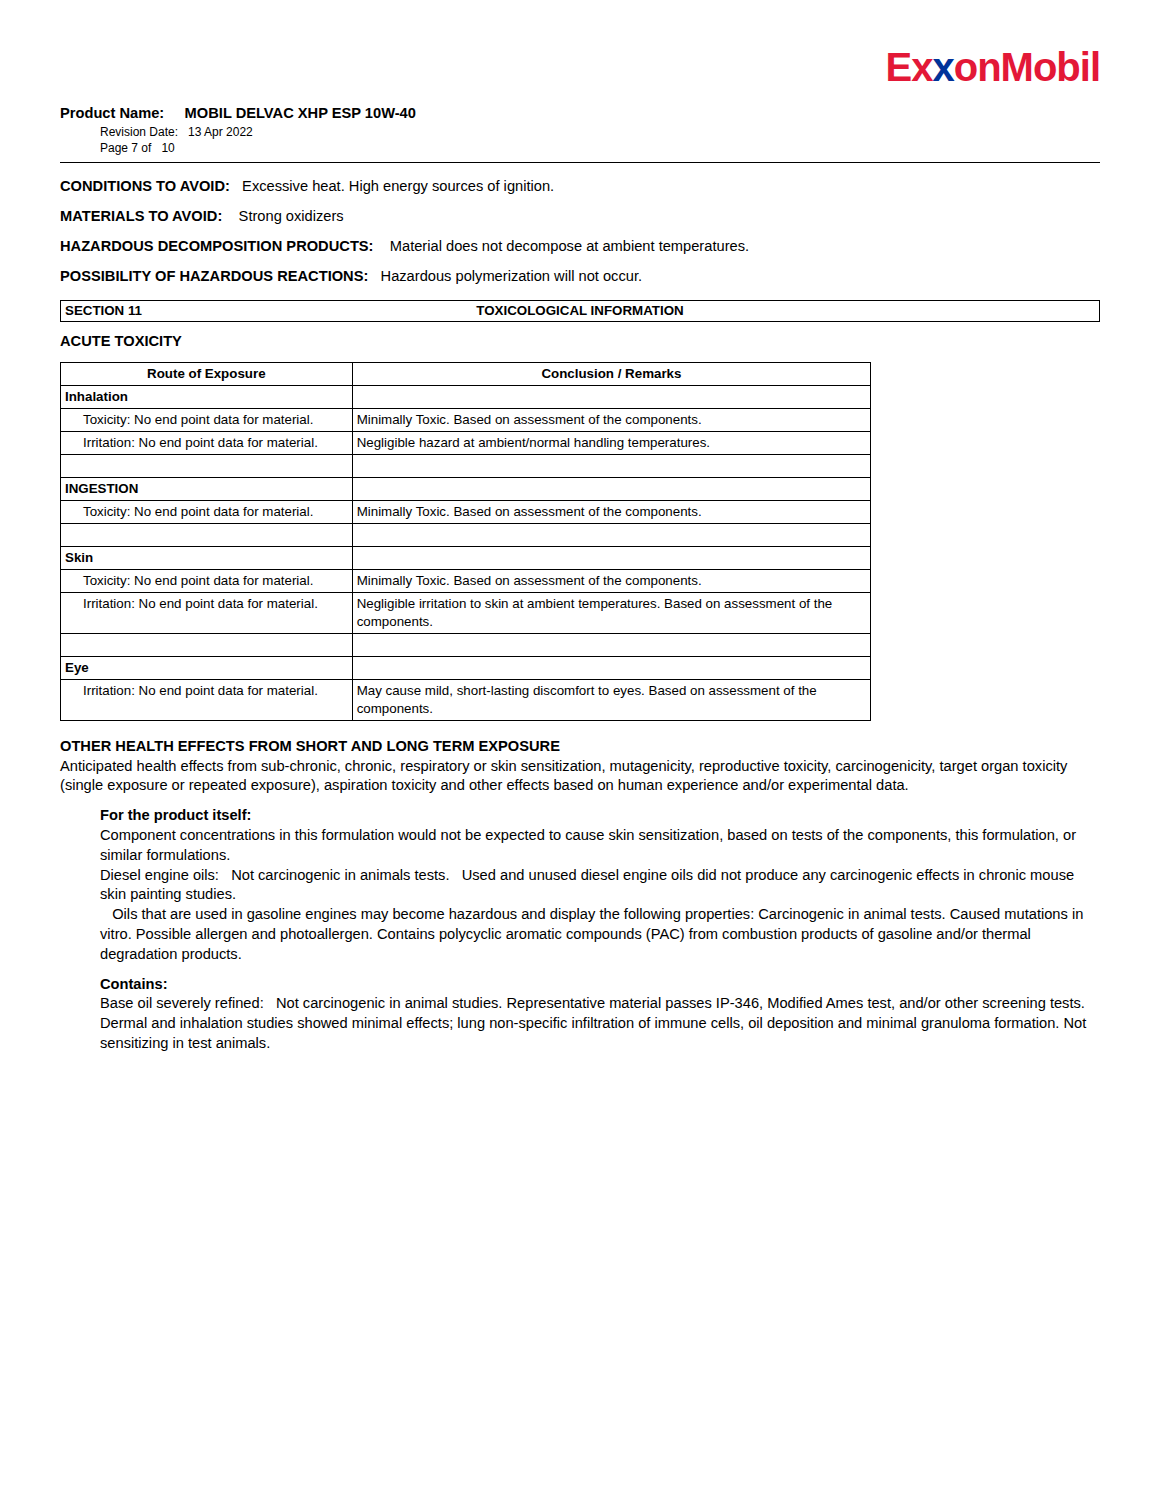ExxonMobil
Product Name: MOBIL DELVAC XHP ESP 10W-40
Revision Date: 13 Apr 2022
Page 7 of 10
CONDITIONS TO AVOID: Excessive heat. High energy sources of ignition.
MATERIALS TO AVOID: Strong oxidizers
HAZARDOUS DECOMPOSITION PRODUCTS: Material does not decompose at ambient temperatures.
POSSIBILITY OF HAZARDOUS REACTIONS: Hazardous polymerization will not occur.
SECTION 11 TOXICOLOGICAL INFORMATION
ACUTE TOXICITY
| Route of Exposure | Conclusion / Remarks |
| --- | --- |
| Inhalation | |
| Toxicity: No end point data for material. | Minimally Toxic. Based on assessment of the components. |
| Irritation: No end point data for material. | Negligible hazard at ambient/normal handling temperatures. |
| INGESTION | |
| Toxicity: No end point data for material. | Minimally Toxic. Based on assessment of the components. |
| Skin | |
| Toxicity: No end point data for material. | Minimally Toxic. Based on assessment of the components. |
| Irritation: No end point data for material. | Negligible irritation to skin at ambient temperatures. Based on assessment of the components. |
| Eye | |
| Irritation: No end point data for material. | May cause mild, short-lasting discomfort to eyes. Based on assessment of the components. |
OTHER HEALTH EFFECTS FROM SHORT AND LONG TERM EXPOSURE
Anticipated health effects from sub-chronic, chronic, respiratory or skin sensitization, mutagenicity, reproductive toxicity, carcinogenicity, target organ toxicity (single exposure or repeated exposure), aspiration toxicity and other effects based on human experience and/or experimental data.
For the product itself:
Component concentrations in this formulation would not be expected to cause skin sensitization, based on tests of the components, this formulation, or similar formulations.
Diesel engine oils: Not carcinogenic in animals tests. Used and unused diesel engine oils did not produce any carcinogenic effects in chronic mouse skin painting studies.
Oils that are used in gasoline engines may become hazardous and display the following properties: Carcinogenic in animal tests. Caused mutations in vitro. Possible allergen and photoallergen. Contains polycyclic aromatic compounds (PAC) from combustion products of gasoline and/or thermal degradation products.
Contains:
Base oil severely refined: Not carcinogenic in animal studies. Representative material passes IP-346, Modified Ames test, and/or other screening tests. Dermal and inhalation studies showed minimal effects; lung non-specific infiltration of immune cells, oil deposition and minimal granuloma formation. Not sensitizing in test animals.